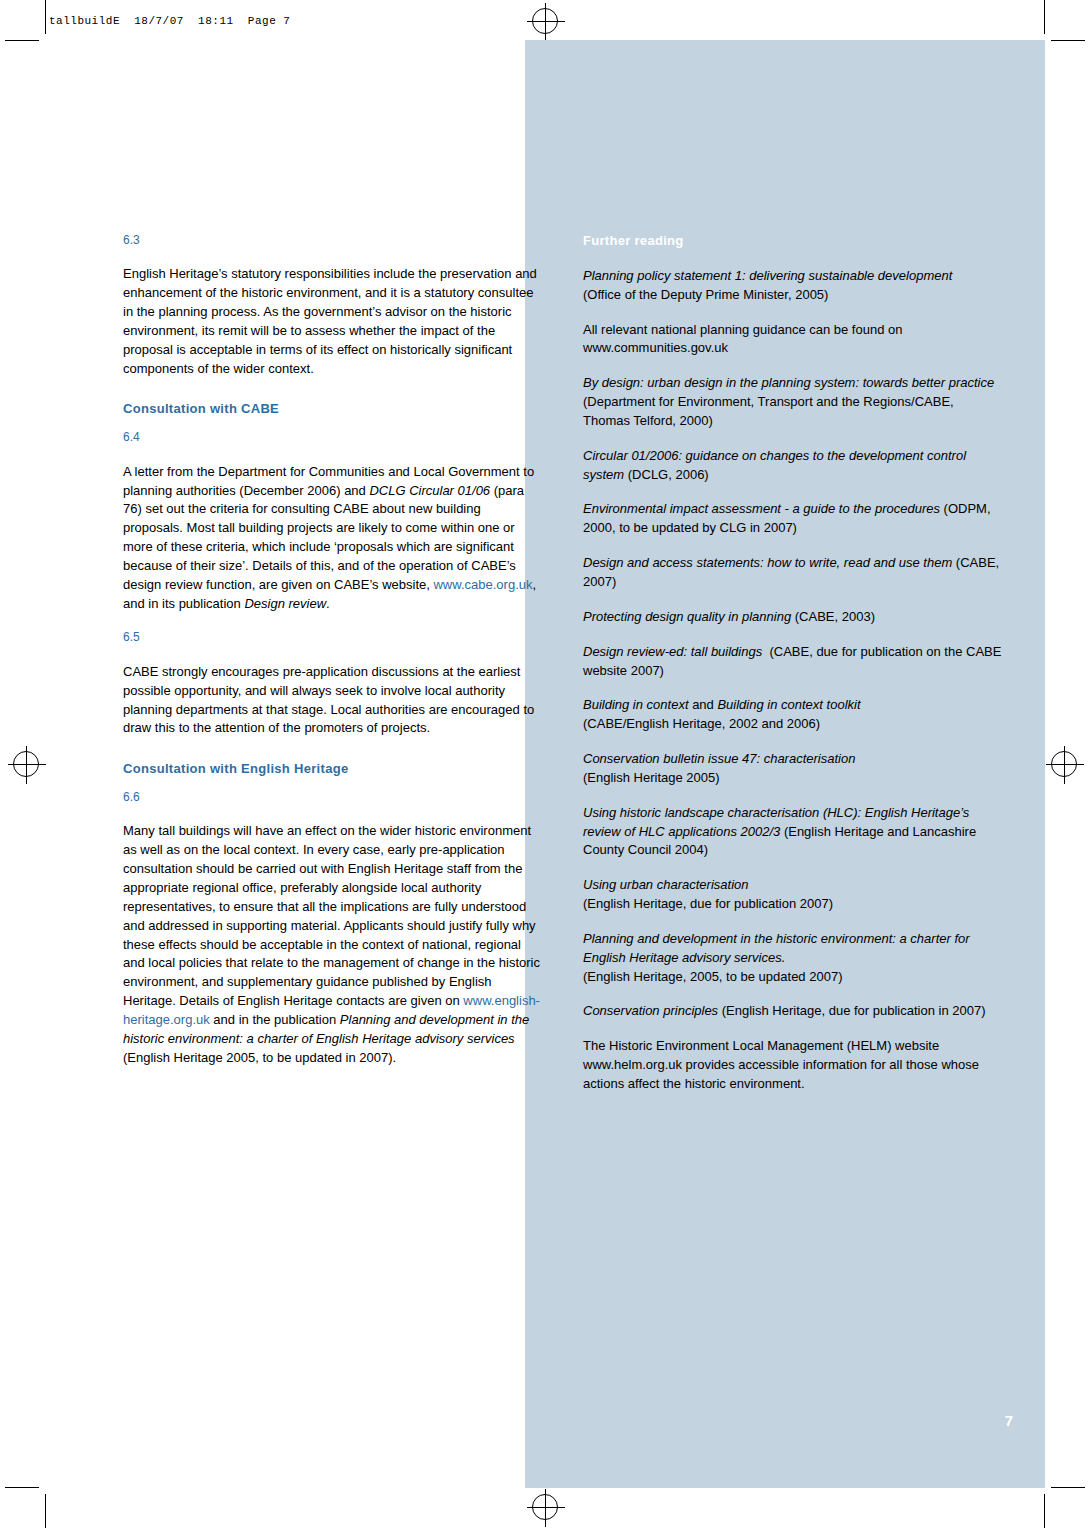tallbuildE 18/7/07 18:11 Page 7
6.3
English Heritage’s statutory responsibilities include the preservation and enhancement of the historic environment, and it is a statutory consultee in the planning process. As the government’s advisor on the historic environment, its remit will be to assess whether the impact of the proposal is acceptable in terms of its effect on historically significant components of the wider context.
Consultation with CABE
6.4
A letter from the Department for Communities and Local Government to planning authorities (December 2006) and DCLG Circular 01/06 (para 76) set out the criteria for consulting CABE about new building proposals. Most tall building projects are likely to come within one or more of these criteria, which include ‘proposals which are significant because of their size’. Details of this, and of the operation of CABE’s design review function, are given on CABE’s website, www.cabe.org.uk, and in its publication Design review.
6.5
CABE strongly encourages pre-application discussions at the earliest possible opportunity, and will always seek to involve local authority planning departments at that stage. Local authorities are encouraged to draw this to the attention of the promoters of projects.
Consultation with English Heritage
6.6
Many tall buildings will have an effect on the wider historic environment as well as on the local context. In every case, early pre-application consultation should be carried out with English Heritage staff from the appropriate regional office, preferably alongside local authority representatives, to ensure that all the implications are fully understood and addressed in supporting material. Applicants should justify fully why these effects should be acceptable in the context of national, regional and local policies that relate to the management of change in the historic environment, and supplementary guidance published by English Heritage. Details of English Heritage contacts are given on www.english-heritage.org.uk and in the publication Planning and development in the historic environment: a charter of English Heritage advisory services (English Heritage 2005, to be updated in 2007).
Further reading
Planning policy statement 1: delivering sustainable development
(Office of the Deputy Prime Minister, 2005)
All relevant national planning guidance can be found on www.communities.gov.uk
By design: urban design in the planning system: towards better practice
(Department for Environment, Transport and the Regions/CABE, Thomas Telford, 2000)
Circular 01/2006: guidance on changes to the development control system (DCLG, 2006)
Environmental impact assessment - a guide to the procedures (ODPM, 2000, to be updated by CLG in 2007)
Design and access statements: how to write, read and use them (CABE, 2007)
Protecting design quality in planning (CABE, 2003)
Design review-ed: tall buildings (CABE, due for publication on the CABE website 2007)
Building in context and Building in context toolkit
(CABE/English Heritage, 2002 and 2006)
Conservation bulletin issue 47: characterisation
(English Heritage 2005)
Using historic landscape characterisation (HLC): English Heritage’s review of HLC applications 2002/3 (English Heritage and Lancashire County Council 2004)
Using urban characterisation
(English Heritage, due for publication 2007)
Planning and development in the historic environment: a charter for English Heritage advisory services.
(English Heritage, 2005, to be updated 2007)
Conservation principles (English Heritage, due for publication in 2007)
The Historic Environment Local Management (HELM) website www.helm.org.uk provides accessible information for all those whose actions affect the historic environment.
7